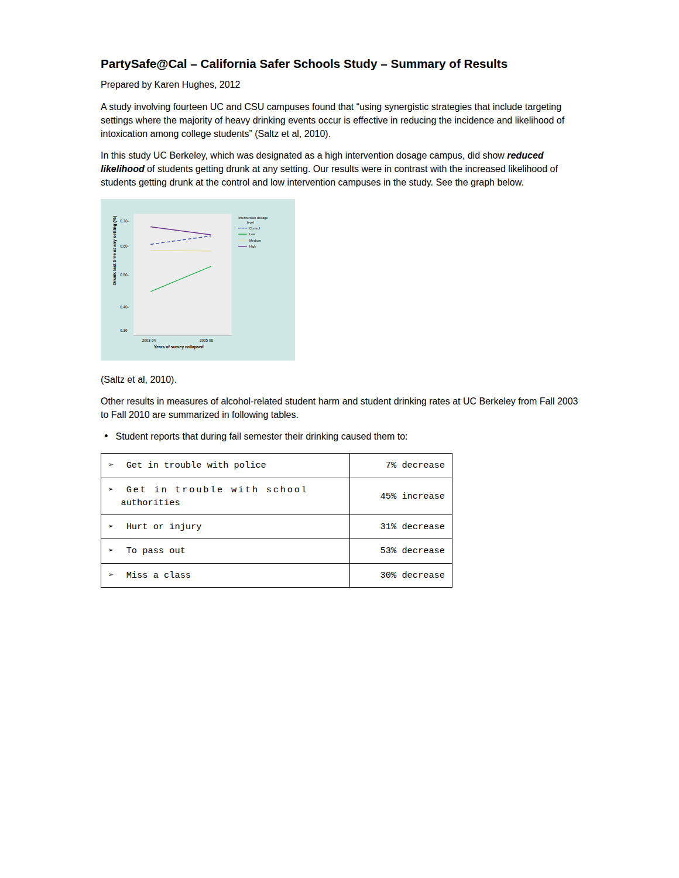PartySafe@Cal – California Safer Schools Study – Summary of Results
Prepared by Karen Hughes, 2012
A study involving fourteen UC and CSU campuses found that “using synergistic strategies that include targeting settings where the majority of heavy drinking events occur is effective in reducing the incidence and likelihood of intoxication among college students” (Saltz et al, 2010).
In this study UC Berkeley, which was designated as a high intervention dosage campus, did show reduced likelihood of students getting drunk at any setting. Our results were in contrast with the increased likelihood of students getting drunk at the control and low intervention campuses in the study. See the graph below.
(Saltz et al, 2010).
Other results in measures of alcohol-related student harm and student drinking rates at UC Berkeley from Fall 2003 to Fall 2010 are summarized in following tables.
Student reports that during fall semester their drinking caused them to:
| ➢ Get in trouble with police | 7% decrease |
| ➢ Get in trouble with school authorities | 45% increase |
| ➢ Hurt or injury | 31% decrease |
| ➢ To pass out | 53% decrease |
| ➢ Miss a class | 30% decrease |